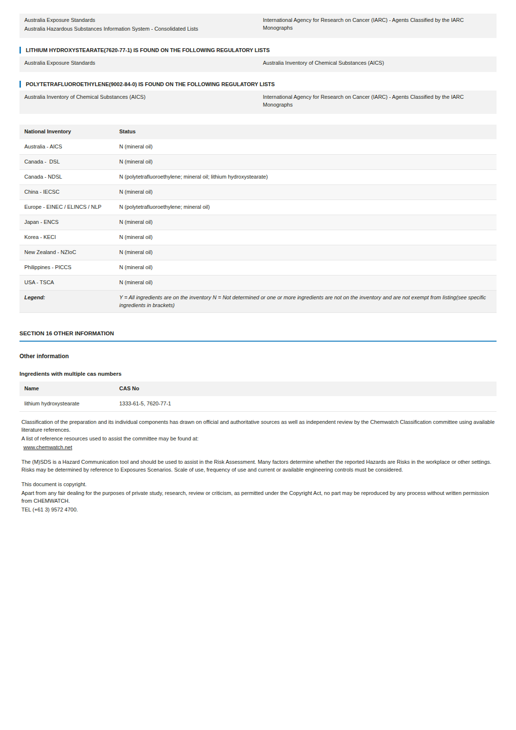Australia Exposure Standards
Australia Hazardous Substances Information System - Consolidated Lists
International Agency for Research on Cancer (IARC) - Agents Classified by the IARC Monographs
LITHIUM HYDROXYSTEARATE(7620-77-1) IS FOUND ON THE FOLLOWING REGULATORY LISTS
Australia Exposure Standards
Australia Inventory of Chemical Substances (AICS)
POLYTETRAFLUOROETHYLENE(9002-84-0) IS FOUND ON THE FOLLOWING REGULATORY LISTS
Australia Inventory of Chemical Substances (AICS)
International Agency for Research on Cancer (IARC) - Agents Classified by the IARC Monographs
| National Inventory | Status |
| --- | --- |
| Australia - AICS | N (mineral oil) |
| Canada - DSL | N (mineral oil) |
| Canada - NDSL | N (polytetrafluoroethylene; mineral oil; lithium hydroxystearate) |
| China - IECSC | N (mineral oil) |
| Europe - EINEC / ELINCS / NLP | N (polytetrafluoroethylene; mineral oil) |
| Japan - ENCS | N (mineral oil) |
| Korea - KECI | N (mineral oil) |
| New Zealand - NZIoC | N (mineral oil) |
| Philippines - PICCS | N (mineral oil) |
| USA - TSCA | N (mineral oil) |
| Legend: | Y = All ingredients are on the inventory N = Not determined or one or more ingredients are not on the inventory and are not exempt from listing(see specific ingredients in brackets) |
SECTION 16 OTHER INFORMATION
Other information
Ingredients with multiple cas numbers
| Name | CAS No |
| --- | --- |
| lithium hydroxystearate | 1333-61-5, 7620-77-1 |
Classification of the preparation and its individual components has drawn on official and authoritative sources as well as independent review by the Chemwatch Classification committee using available literature references.
A list of reference resources used to assist the committee may be found at:
www.chemwatch.net
The (M)SDS is a Hazard Communication tool and should be used to assist in the Risk Assessment. Many factors determine whether the reported Hazards are Risks in the workplace or other settings. Risks may be determined by reference to Exposures Scenarios. Scale of use, frequency of use and current or available engineering controls must be considered.
This document is copyright.
Apart from any fair dealing for the purposes of private study, research, review or criticism, as permitted under the Copyright Act, no part may be reproduced by any process without written permission from CHEMWATCH.
TEL (+61 3) 9572 4700.